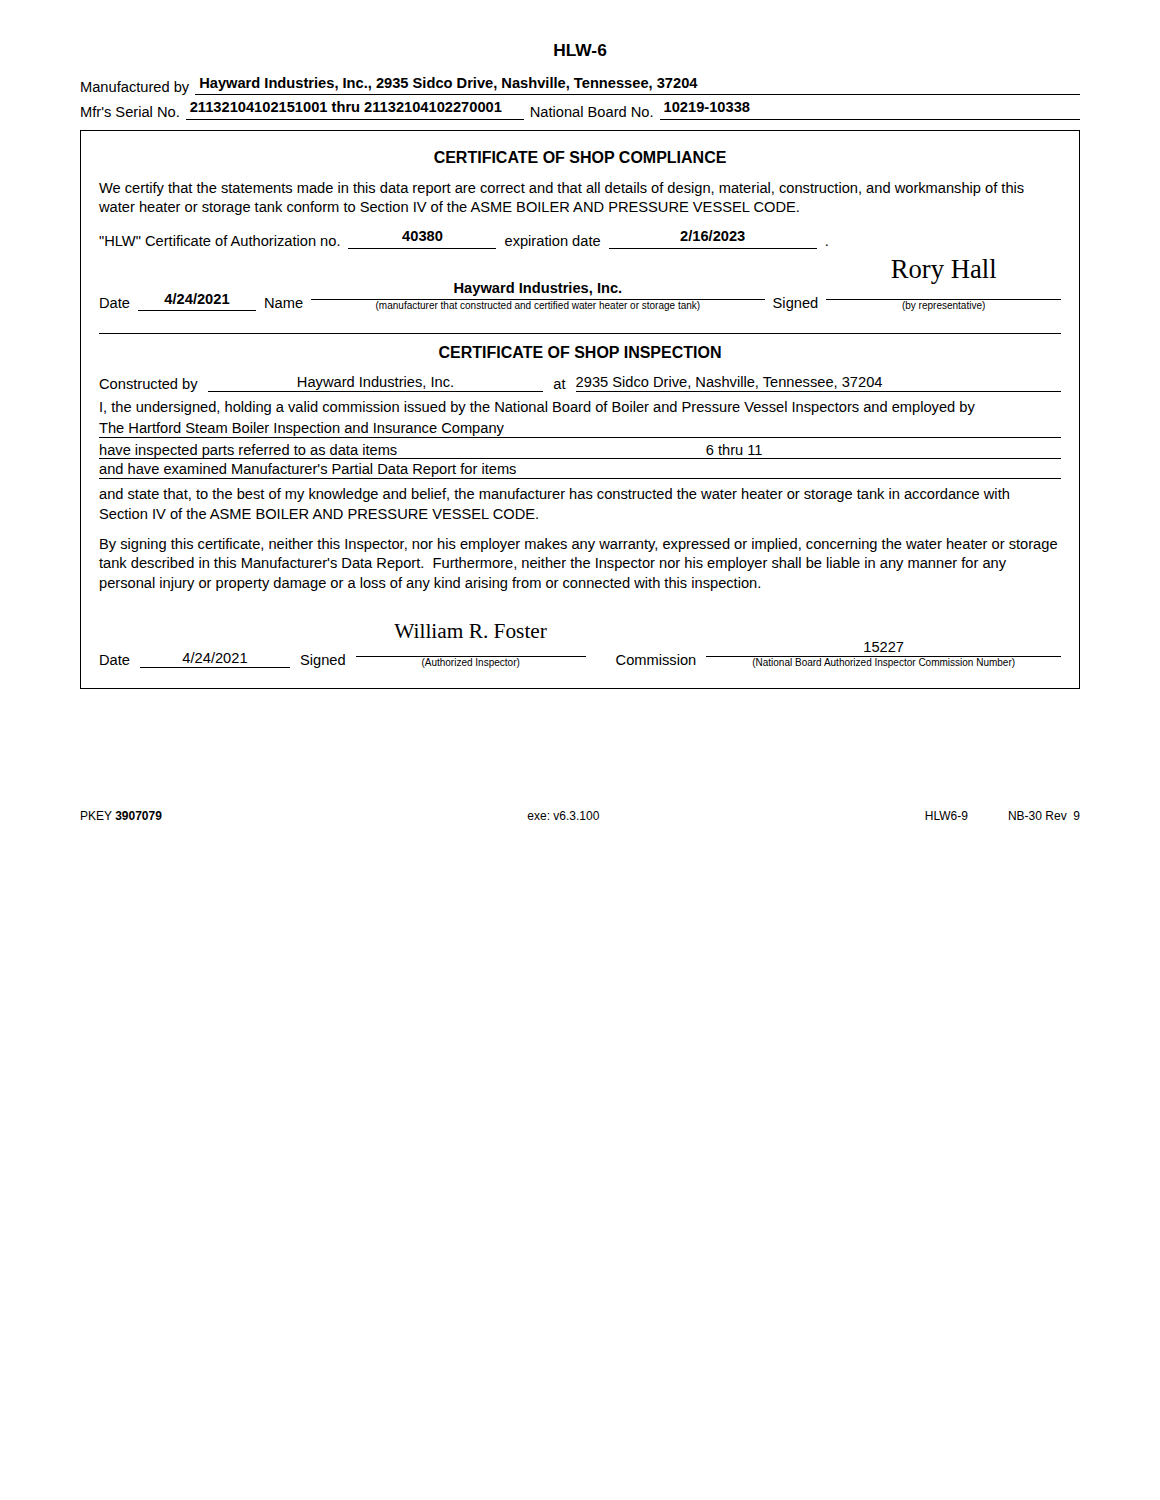HLW-6
Manufactured by Hayward Industries, Inc., 2935 Sidco Drive, Nashville, Tennessee, 37204
Mfr's Serial No. 21132104102151001 thru 21132104102270001 National Board No. 10219-10338
CERTIFICATE OF SHOP COMPLIANCE
We certify that the statements made in this data report are correct and that all details of design, material, construction, and workmanship of this water heater or storage tank conform to Section IV of the ASME BOILER AND PRESSURE VESSEL CODE.
"HLW" Certificate of Authorization no. 40380 expiration date 2/16/2023 .
Date 4/24/2021 Name
Hayward Industries, Inc.
(manufacturer that constructed and certified water heater or storage tank)
Signed
Rory Hall
(by representative)
CERTIFICATE OF SHOP INSPECTION
Constructed by Hayward Industries, Inc. at 2935 Sidco Drive, Nashville, Tennessee, 37204
I, the undersigned, holding a valid commission issued by the National Board of Boiler and Pressure Vessel Inspectors and employed by
The Hartford Steam Boiler Inspection and Insurance Company
have inspected parts referred to as data items 6 thru 11
and have examined Manufacturer's Partial Data Report for items
and state that, to the best of my knowledge and belief, the manufacturer has constructed the water heater or storage tank in accordance with Section IV of the ASME BOILER AND PRESSURE VESSEL CODE.
By signing this certificate, neither this Inspector, nor his employer makes any warranty, expressed or implied, concerning the water heater or storage tank described in this Manufacturer's Data Report. Furthermore, neither the Inspector nor his employer shall be liable in any manner for any personal injury or property damage or a loss of any kind arising from or connected with this inspection.
Date 4/24/2021 Signed
William R. Foster
(Authorized Inspector)
Commission
15227
(National Board Authorized Inspector Commission Number)
PKEY 3907079
exe: v6.3.100
HLW6-9 NB-30 Rev 9